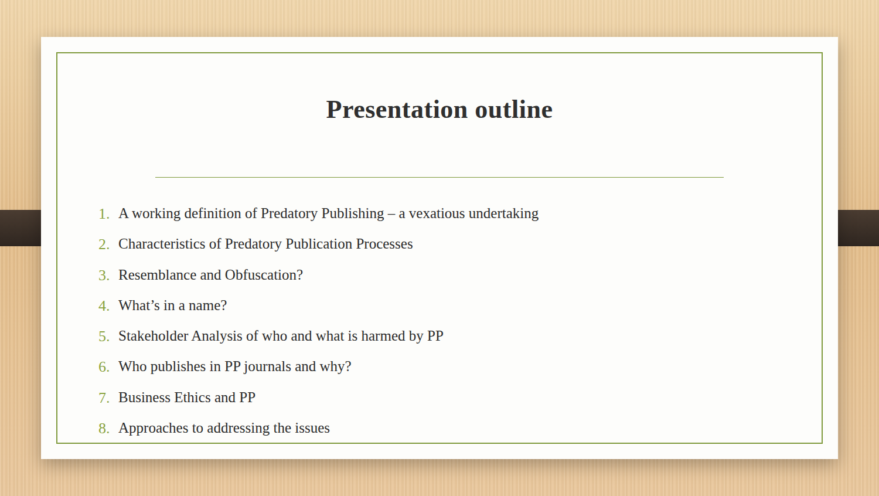Presentation outline
A working definition of Predatory Publishing – a vexatious undertaking
Characteristics of Predatory Publication Processes
Resemblance and Obfuscation?
What’s in a name?
Stakeholder Analysis of who and what is harmed by PP
Who publishes in PP journals and why?
Business Ethics and PP
Approaches to addressing the issues